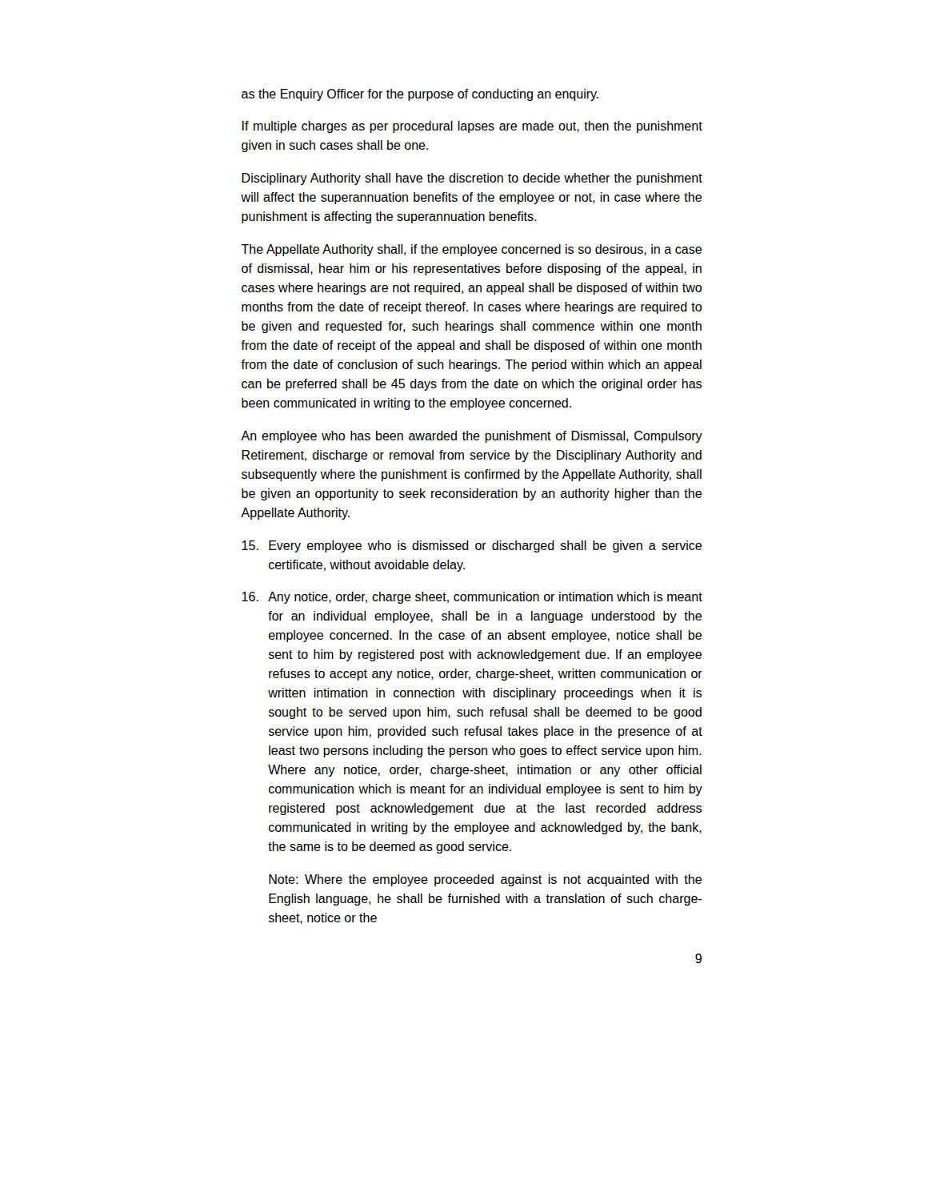as the Enquiry Officer for the purpose of conducting an enquiry.
If multiple charges as per procedural lapses are made out, then the punishment given in such cases shall be one.
Disciplinary Authority shall have the discretion to decide whether the punishment will affect the superannuation benefits of the employee or not, in case where the punishment is affecting the superannuation benefits.
The Appellate Authority shall, if the employee concerned is so desirous, in a case of dismissal, hear him or his representatives before disposing of the appeal, in cases where hearings are not required, an appeal shall be disposed of within two months from the date of receipt thereof. In cases where hearings are required to be given and requested for, such hearings shall commence within one month from the date of receipt of the appeal and shall be disposed of within one month from the date of conclusion of such hearings. The period within which an appeal can be preferred shall be 45 days from the date on which the original order has been communicated in writing to the employee concerned.
An employee who has been awarded the punishment of Dismissal, Compulsory Retirement, discharge or removal from service by the Disciplinary Authority and subsequently where the punishment is confirmed by the Appellate Authority, shall be given an opportunity to seek reconsideration by an authority higher than the Appellate Authority.
15. Every employee who is dismissed or discharged shall be given a service certificate, without avoidable delay.
16.
Any notice, order, charge sheet, communication or intimation which is meant for an individual employee, shall be in a language understood by the employee concerned. In the case of an absent employee, notice shall be sent to him by registered post with acknowledgement due. If an employee refuses to accept any notice, order, charge-sheet, written communication or written intimation in connection with disciplinary proceedings when it is sought to be served upon him, such refusal shall be deemed to be good service upon him, provided such refusal takes place in the presence of at least two persons including the person who goes to effect service upon him. Where any notice, order, charge-sheet, intimation or any other official communication which is meant for an individual employee is sent to him by registered post acknowledgement due at the last recorded address communicated in writing by the employee and acknowledged by, the bank, the same is to be deemed as good service.
Note: Where the employee proceeded against is not acquainted with the English language, he shall be furnished with a translation of such charge-sheet, notice or the
9